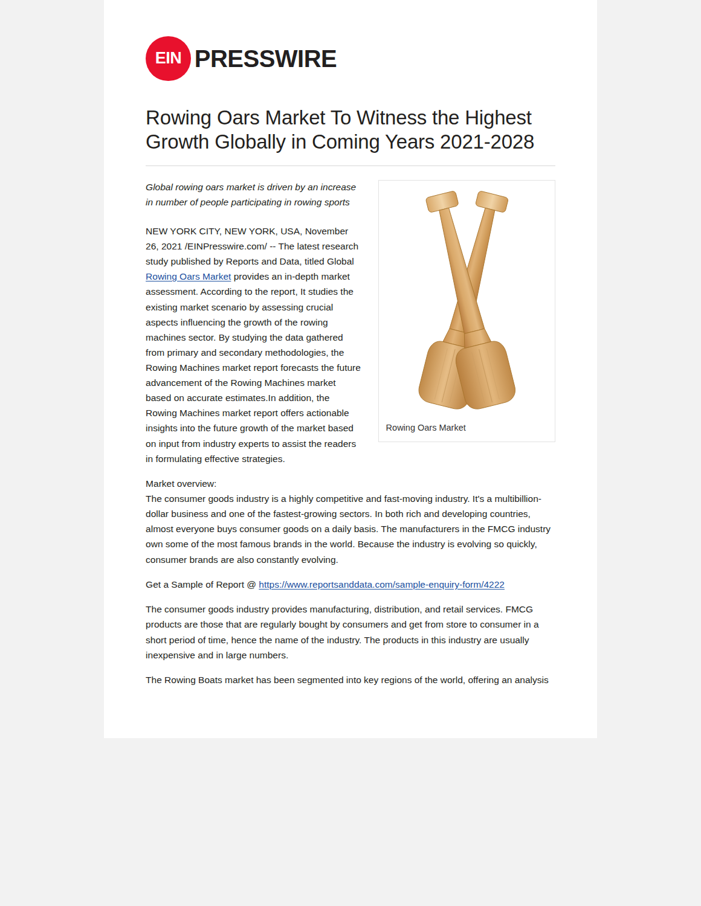EIN
PRESSWIRE
Rowing Oars Market To Witness the Highest Growth Globally in Coming Years 2021-2028
Rowing Oars Market
Global rowing oars market is driven by an increase in number of people participating in rowing sports
NEW YORK CITY, NEW YORK, USA, November 26, 2021 /EINPresswire.com/ -- The latest research study published by Reports and Data, titled Global Rowing Oars Market provides an in-depth market assessment. According to the report, It studies the existing market scenario by assessing crucial aspects influencing the growth of the rowing machines sector. By studying the data gathered from primary and secondary methodologies, the Rowing Machines market report forecasts the future advancement of the Rowing Machines market based on accurate estimates.In addition, the Rowing Machines market report offers actionable insights into the future growth of the market based on input from industry experts to assist the readers in formulating effective strategies.
Market overview:
The consumer goods industry is a highly competitive and fast-moving industry. It's a multibillion-dollar business and one of the fastest-growing sectors. In both rich and developing countries, almost everyone buys consumer goods on a daily basis. The manufacturers in the FMCG industry own some of the most famous brands in the world. Because the industry is evolving so quickly, consumer brands are also constantly evolving.
Get a Sample of Report @ https://www.reportsanddata.com/sample-enquiry-form/4222
The consumer goods industry provides manufacturing, distribution, and retail services. FMCG products are those that are regularly bought by consumers and get from store to consumer in a short period of time, hence the name of the industry. The products in this industry are usually inexpensive and in large numbers.
The Rowing Boats market has been segmented into key regions of the world, offering an analysis